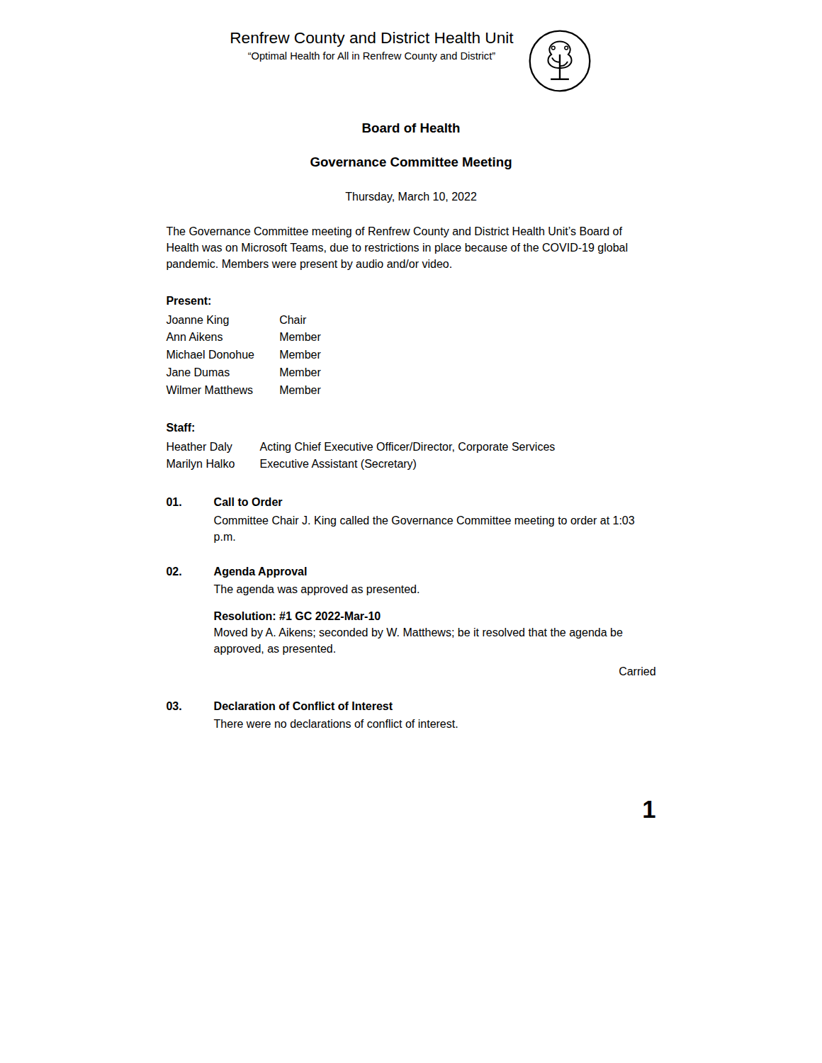Renfrew County and District Health Unit
“Optimal Health for All in Renfrew County and District”
Board of Health
Governance Committee Meeting
Thursday, March 10, 2022
The Governance Committee meeting of Renfrew County and District Health Unit’s Board of Health was on Microsoft Teams, due to restrictions in place because of the COVID-19 global pandemic. Members were present by audio and/or video.
Present:
| Joanne King | Chair |
| Ann Aikens | Member |
| Michael Donohue | Member |
| Jane Dumas | Member |
| Wilmer Matthews | Member |
Staff:
| Heather Daly | Acting Chief Executive Officer/Director, Corporate Services |
| Marilyn Halko | Executive Assistant (Secretary) |
Call to Order
Committee Chair J. King called the Governance Committee meeting to order at 1:03 p.m.
Agenda Approval
The agenda was approved as presented.
Resolution: #1 GC 2022-Mar-10
Moved by A. Aikens; seconded by W. Matthews; be it resolved that the agenda be approved, as presented.
Carried
Declaration of Conflict of Interest
There were no declarations of conflict of interest.
1